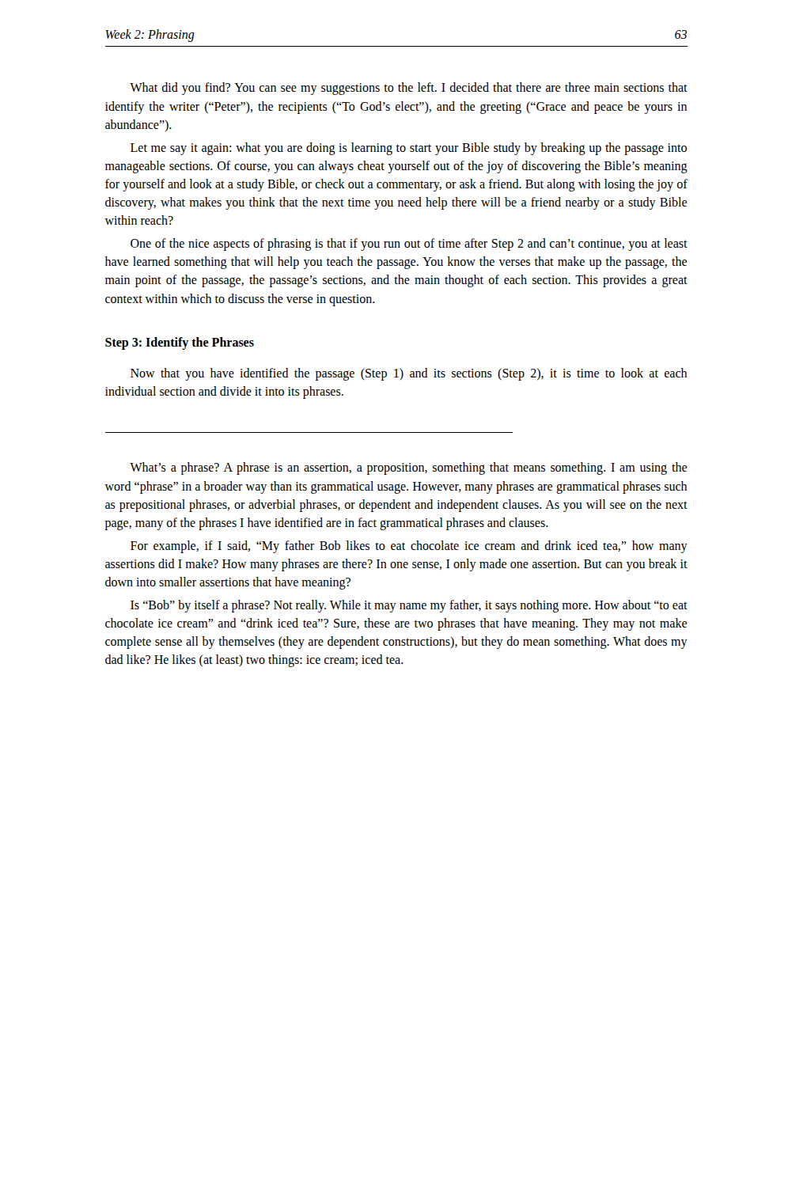Week 2: Phrasing 63
What did you find? You can see my suggestions to the left. I decided that there are three main sections that identify the writer (“Peter”), the recipients (“To God’s elect”), and the greeting (“Grace and peace be yours in abundance”).
Let me say it again: what you are doing is learning to start your Bible study by breaking up the passage into manageable sections. Of course, you can always cheat yourself out of the joy of discovering the Bible’s meaning for yourself and look at a study Bible, or check out a commentary, or ask a friend. But along with losing the joy of discovery, what makes you think that the next time you need help there will be a friend nearby or a study Bible within reach?
One of the nice aspects of phrasing is that if you run out of time after Step 2 and can’t continue, you at least have learned something that will help you teach the passage. You know the verses that make up the passage, the main point of the passage, the passage’s sections, and the main thought of each section. This provides a great context within which to discuss the verse in question.
Step 3: Identify the Phrases
Now that you have identified the passage (Step 1) and its sections (Step 2), it is time to look at each individual section and divide it into its phrases.
What’s a phrase? A phrase is an assertion, a proposition, something that means something. I am using the word “phrase” in a broader way than its grammatical usage. However, many phrases are grammatical phrases such as prepositional phrases, or adverbial phrases, or dependent and independent clauses. As you will see on the next page, many of the phrases I have identified are in fact grammatical phrases and clauses.
For example, if I said, “My father Bob likes to eat chocolate ice cream and drink iced tea,” how many assertions did I make? How many phrases are there? In one sense, I only made one assertion. But can you break it down into smaller assertions that have meaning?
Is “Bob” by itself a phrase? Not really. While it may name my father, it says nothing more. How about “to eat chocolate ice cream” and “drink iced tea”? Sure, these are two phrases that have meaning. They may not make complete sense all by themselves (they are dependent constructions), but they do mean something. What does my dad like? He likes (at least) two things: ice cream; iced tea.